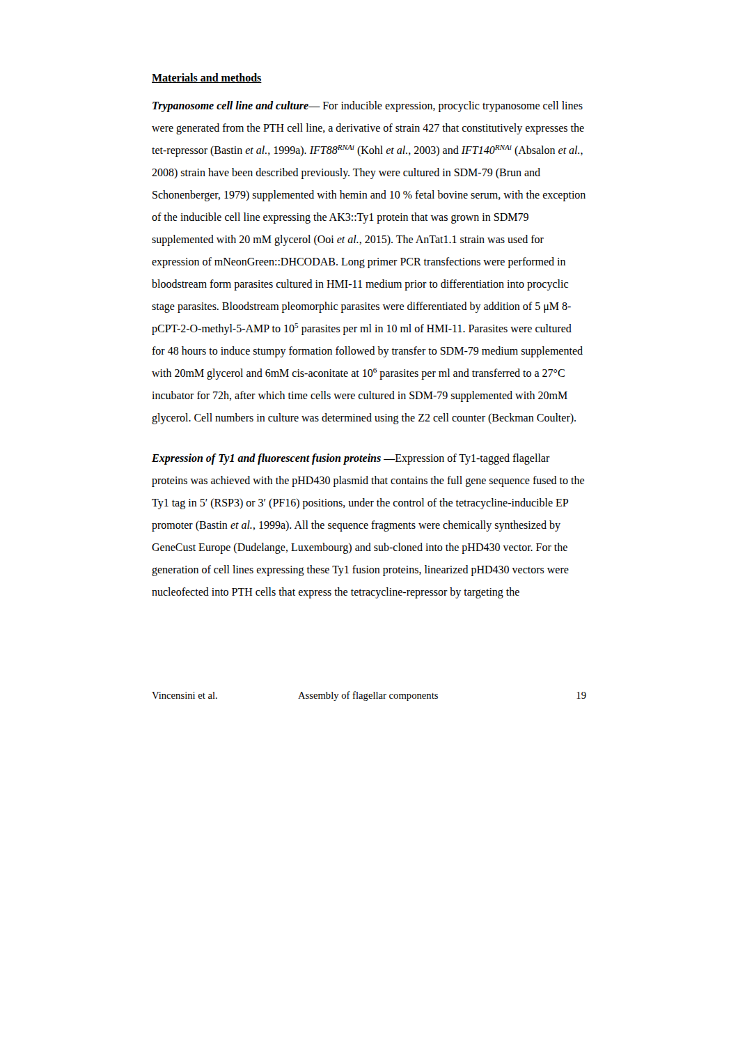Materials and methods
Trypanosome cell line and culture— For inducible expression, procyclic trypanosome cell lines were generated from the PTH cell line, a derivative of strain 427 that constitutively expresses the tet-repressor (Bastin et al., 1999a). IFT88RNAi (Kohl et al., 2003) and IFT140RNAi (Absalon et al., 2008) strain have been described previously. They were cultured in SDM-79 (Brun and Schonenberger, 1979) supplemented with hemin and 10 % fetal bovine serum, with the exception of the inducible cell line expressing the AK3::Ty1 protein that was grown in SDM79 supplemented with 20 mM glycerol (Ooi et al., 2015). The AnTat1.1 strain was used for expression of mNeonGreen::DHCODAB. Long primer PCR transfections were performed in bloodstream form parasites cultured in HMI-11 medium prior to differentiation into procyclic stage parasites. Bloodstream pleomorphic parasites were differentiated by addition of 5 μM 8-pCPT-2-O-methyl-5-AMP to 105 parasites per ml in 10 ml of HMI-11. Parasites were cultured for 48 hours to induce stumpy formation followed by transfer to SDM-79 medium supplemented with 20mM glycerol and 6mM cis-aconitate at 106 parasites per ml and transferred to a 27°C incubator for 72h, after which time cells were cultured in SDM-79 supplemented with 20mM glycerol. Cell numbers in culture was determined using the Z2 cell counter (Beckman Coulter).
Expression of Ty1 and fluorescent fusion proteins —Expression of Ty1-tagged flagellar proteins was achieved with the pHD430 plasmid that contains the full gene sequence fused to the Ty1 tag in 5′ (RSP3) or 3′ (PF16) positions, under the control of the tetracycline-inducible EP promoter (Bastin et al., 1999a). All the sequence fragments were chemically synthesized by GeneCust Europe (Dudelange, Luxembourg) and sub-cloned into the pHD430 vector. For the generation of cell lines expressing these Ty1 fusion proteins, linearized pHD430 vectors were nucleofected into PTH cells that express the tetracycline-repressor by targeting the
Vincensini et al. Assembly of flagellar components 19